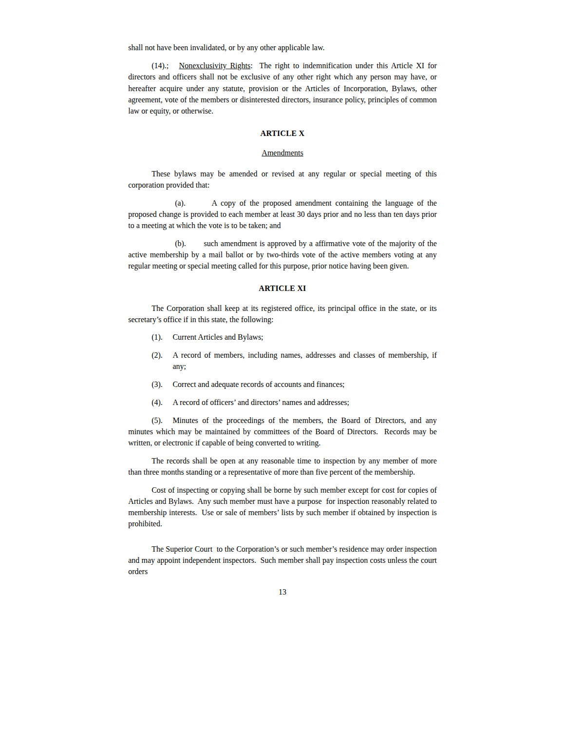shall not have been invalidated, or by any other applicable law.
(14).; Nonexclusivity Rights: The right to indemnification under this Article XI for directors and officers shall not be exclusive of any other right which any person may have, or hereafter acquire under any statute, provision or the Articles of Incorporation, Bylaws, other agreement, vote of the members or disinterested directors, insurance policy, principles of common law or equity, or otherwise.
ARTICLE X
Amendments
These bylaws may be amended or revised at any regular or special meeting of this corporation provided that:
(a). A copy of the proposed amendment containing the language of the proposed change is provided to each member at least 30 days prior and no less than ten days prior to a meeting at which the vote is to be taken; and
(b). such amendment is approved by a affirmative vote of the majority of the active membership by a mail ballot or by two-thirds vote of the active members voting at any regular meeting or special meeting called for this purpose, prior notice having been given.
ARTICLE XI
The Corporation shall keep at its registered office, its principal office in the state, or its secretary’s office if in this state, the following:
(1).
Current Articles and Bylaws;
(2).
A record of members, including names, addresses and classes of membership, if any;
(3).
Correct and adequate records of accounts and finances;
(4).
A record of officers’ and directors’ names and addresses;
(5). Minutes of the proceedings of the members, the Board of Directors, and any minutes which may be maintained by committees of the Board of Directors. Records may be written, or electronic if capable of being converted to writing.
The records shall be open at any reasonable time to inspection by any member of more than three months standing or a representative of more than five percent of the membership.
Cost of inspecting or copying shall be borne by such member except for cost for copies of Articles and Bylaws. Any such member must have a purpose for inspection reasonably related to membership interests. Use or sale of members’ lists by such member if obtained by inspection is prohibited.
The Superior Court to the Corporation’s or such member’s residence may order inspection and may appoint independent inspectors. Such member shall pay inspection costs unless the court orders
13